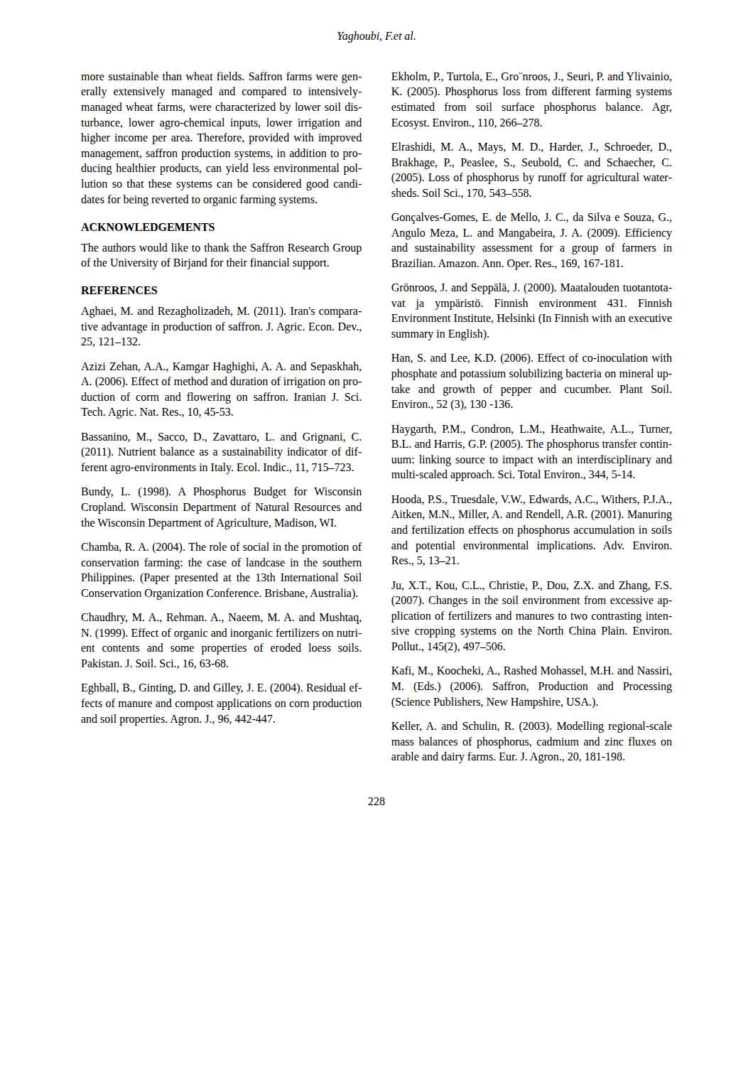Yaghoubi, F.et al.
more sustainable than wheat fields. Saffron farms were generally extensively managed and compared to intensively-managed wheat farms, were characterized by lower soil disturbance, lower agro-chemical inputs, lower irrigation and higher income per area. Therefore, provided with improved management, saffron production systems, in addition to producing healthier products, can yield less environmental pollution so that these systems can be considered good candidates for being reverted to organic farming systems.
Acknowledgements
The authors would like to thank the Saffron Research Group of the University of Birjand for their financial support.
References
Aghaei, M. and Rezagholizadeh, M. (2011). Iran's comparative advantage in production of saffron. J. Agric. Econ. Dev., 25, 121–132.
Azizi Zehan, A.A., Kamgar Haghighi, A. A. and Sepaskhah, A. (2006). Effect of method and duration of irrigation on production of corm and flowering on saffron. Iranian J. Sci. Tech. Agric. Nat. Res., 10, 45-53.
Bassanino, M., Sacco, D., Zavattaro, L. and Grignani, C. (2011). Nutrient balance as a sustainability indicator of different agro-environments in Italy. Ecol. Indic., 11, 715–723.
Bundy, L. (1998). A Phosphorus Budget for Wisconsin Cropland. Wisconsin Department of Natural Resources and the Wisconsin Department of Agriculture, Madison, WI.
Chamba, R. A. (2004). The role of social in the promotion of conservation farming: the case of landcase in the southern Philippines. (Paper presented at the 13th International Soil Conservation Organization Conference. Brisbane, Australia).
Chaudhry, M. A., Rehman. A., Naeem, M. A. and Mushtaq, N. (1999). Effect of organic and inorganic fertilizers on nutrient contents and some properties of eroded loess soils. Pakistan. J. Soil. Sci., 16, 63-68.
Eghball, B., Ginting, D. and Gilley, J. E. (2004). Residual effects of manure and compost applications on corn production and soil properties. Agron. J., 96, 442-447.
Ekholm, P., Turtola, E., Gro¨nroos, J., Seuri, P. and Ylivainio, K. (2005). Phosphorus loss from different farming systems estimated from soil surface phosphorus balance. Agr, Ecosyst. Environ., 110, 266–278.
Elrashidi, M. A., Mays, M. D., Harder, J., Schroeder, D., Brakhage, P., Peaslee, S., Seubold, C. and Schaecher, C. (2005). Loss of phosphorus by runoff for agricultural watersheds. Soil Sci., 170, 543–558.
Gonçalves-Gomes, E. de Mello, J. C., da Silva e Souza, G., Angulo Meza, L. and Mangabeira, J. A. (2009). Efficiency and sustainability assessment for a group of farmers in Brazilian. Amazon. Ann. Oper. Res., 169, 167-181.
Grönroos, J. and Seppälä, J. (2000). Maatalouden tuotantotavat ja ympäristö. Finnish environment 431. Finnish Environment Institute, Helsinki (In Finnish with an executive summary in English).
Han, S. and Lee, K.D. (2006). Effect of co-inoculation with phosphate and potassium solubilizing bacteria on mineral uptake and growth of pepper and cucumber. Plant Soil. Environ., 52 (3), 130 -136.
Haygarth, P.M., Condron, L.M., Heathwaite, A.L., Turner, B.L. and Harris, G.P. (2005). The phosphorus transfer continuum: linking source to impact with an interdisciplinary and multi-scaled approach. Sci. Total Environ., 344, 5-14.
Hooda, P.S., Truesdale, V.W., Edwards, A.C., Withers, P.J.A., Aitken, M.N., Miller, A. and Rendell, A.R. (2001). Manuring and fertilization effects on phosphorus accumulation in soils and potential environmental implications. Adv. Environ. Res., 5, 13–21.
Ju, X.T., Kou, C.L., Christie, P., Dou, Z.X. and Zhang, F.S. (2007). Changes in the soil environment from excessive application of fertilizers and manures to two contrasting intensive cropping systems on the North China Plain. Environ. Pollut., 145(2), 497–506.
Kafi, M., Koocheki, A., Rashed Mohassel, M.H. and Nassiri, M. (Eds.) (2006). Saffron, Production and Processing (Science Publishers, New Hampshire, USA.).
Keller, A. and Schulin, R. (2003). Modelling regional-scale mass balances of phosphorus, cadmium and zinc fluxes on arable and dairy farms. Eur. J. Agron., 20, 181-198.
228